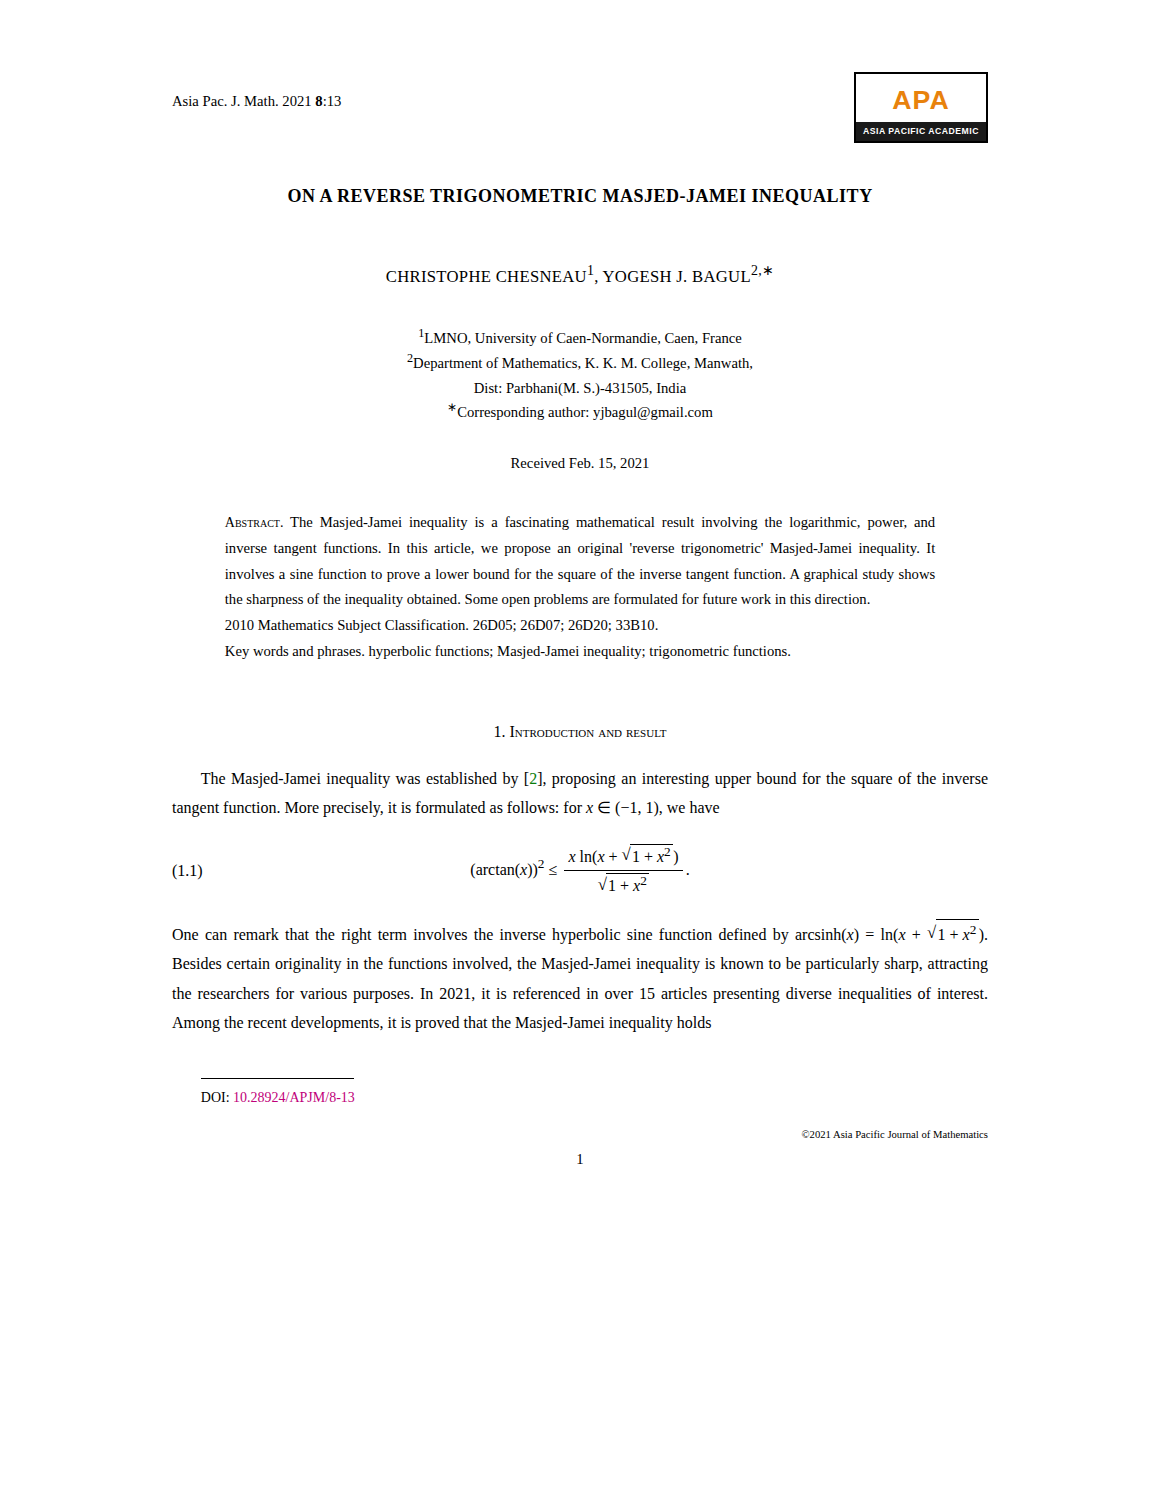Asia Pac. J. Math. 2021 8:13
APA
ASIA PACIFIC ACADEMIC
On a Reverse Trigonometric Masjed-Jamei Inequality
CHRISTOPHE CHESNEAU1, YOGESH J. BAGUL2,∗
1LMNO, University of Caen-Normandie, Caen, France
2Department of Mathematics, K. K. M. College, Manwath,
Dist: Parbhani(M. S.)-431505, India
∗Corresponding author: yjbagul@gmail.com
Received Feb. 15, 2021
Abstract. The Masjed-Jamei inequality is a fascinating mathematical result involving the logarithmic, power, and inverse tangent functions. In this article, we propose an original 'reverse trigonometric' Masjed-Jamei inequality. It involves a sine function to prove a lower bound for the square of the inverse tangent function. A graphical study shows the sharpness of the inequality obtained. Some open problems are formulated for future work in this direction.
2010 Mathematics Subject Classification. 26D05; 26D07; 26D20; 33B10.
Key words and phrases. hyperbolic functions; Masjed-Jamei inequality; trigonometric functions.
1. Introduction and result
The Masjed-Jamei inequality was established by [2], proposing an interesting upper bound for the square of the inverse tangent function. More precisely, it is formulated as follows: for x ∈ (−1, 1), we have
(1.1) (arctan(x))2 ≤ x ln(x + 1 + x2) 1 + x2 .
One can remark that the right term involves the inverse hyperbolic sine function defined by arcsinh(x) = ln(x + 1 + x2). Besides certain originality in the functions involved, the Masjed-Jamei inequality is known to be particularly sharp, attracting the researchers for various purposes. In 2021, it is referenced in over 15 articles presenting diverse inequalities of interest. Among the recent developments, it is proved that the Masjed-Jamei inequality holds
DOI: 10.28924/APJM/8-13
©2021 Asia Pacific Journal of Mathematics
1